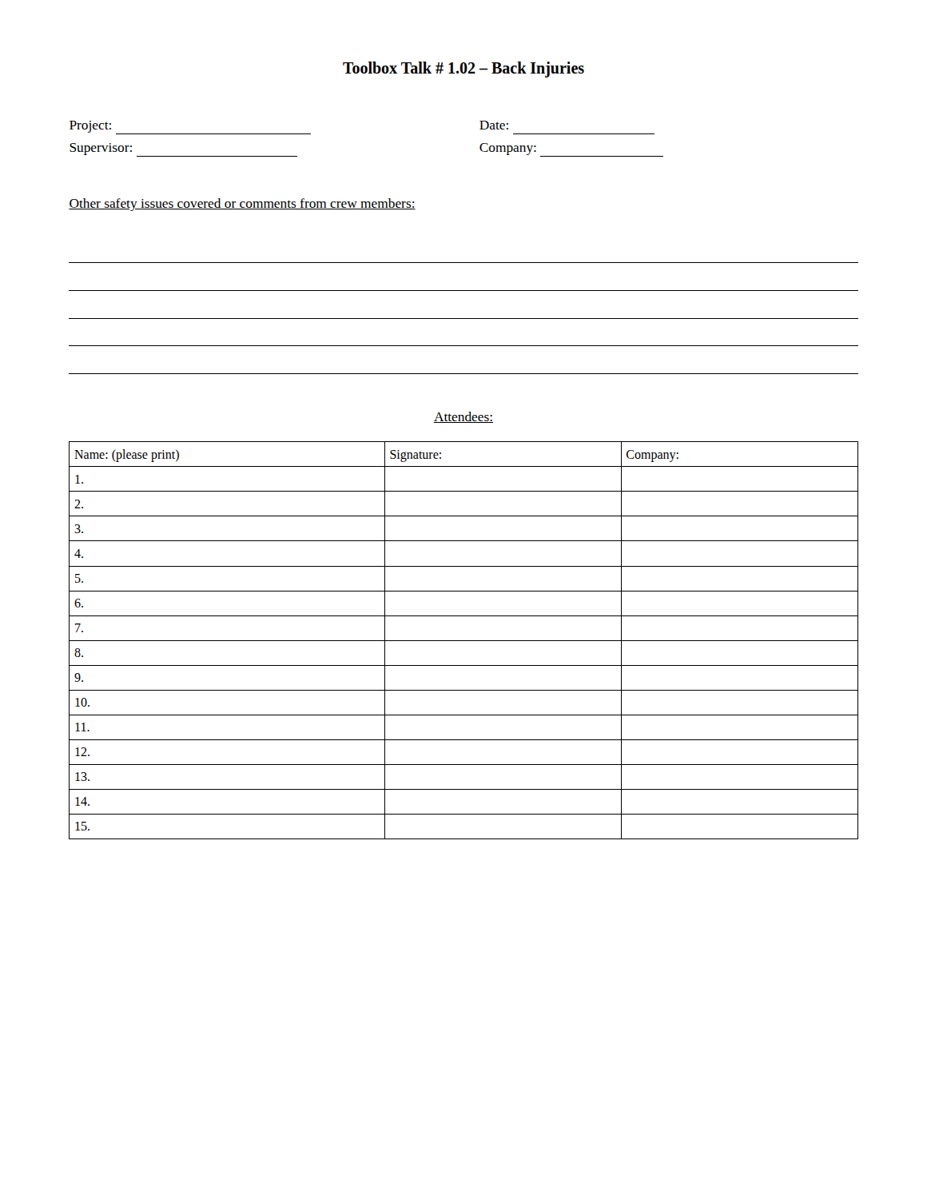Toolbox Talk # 1.02 – Back Injuries
| Project: | Date: |
| Supervisor: | Company: |
Other safety issues covered or comments from crew members:
Attendees:
| Name: (please print) | Signature: | Company: |
| --- | --- | --- |
| 1. | | |
| 2. | | |
| 3. | | |
| 4. | | |
| 5. | | |
| 6. | | |
| 7. | | |
| 8. | | |
| 9. | | |
| 10. | | |
| 11. | | |
| 12. | | |
| 13. | | |
| 14. | | |
| 15. | | |